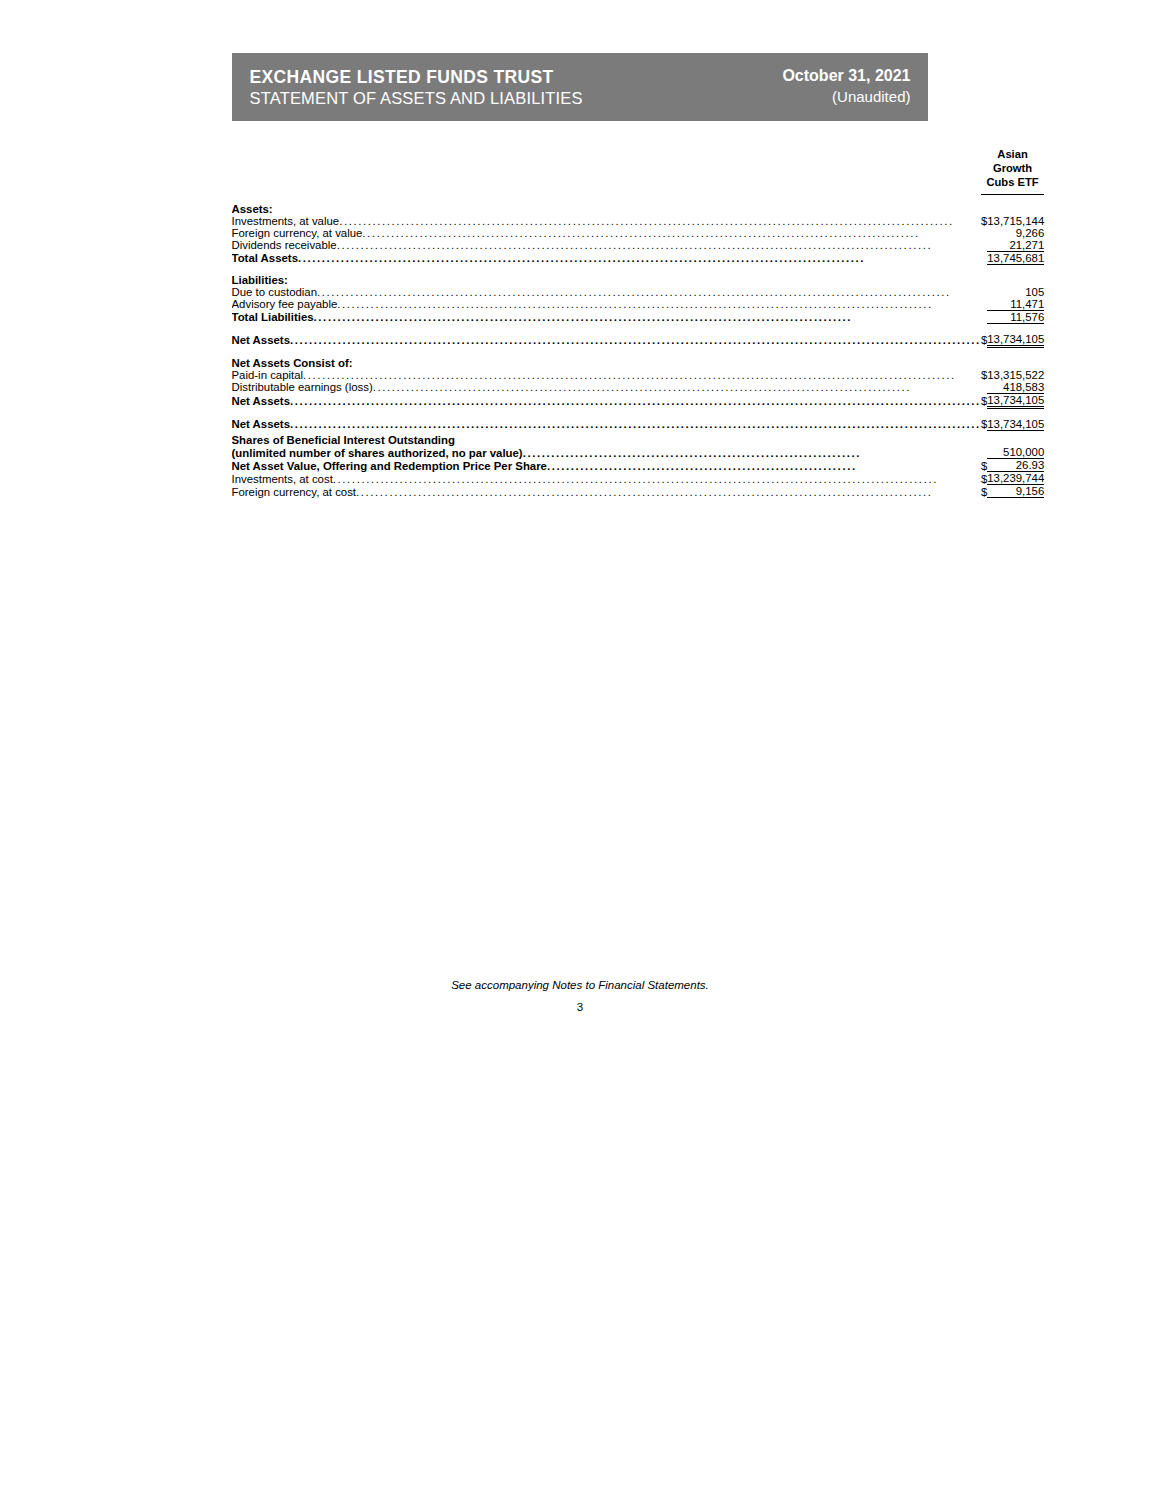Exchange Listed Funds Trust
Statement of Assets and Liabilities
October 31, 2021
(Unaudited)
| | Asian Growth Cubs ETF |
| Assets: | | |
| Investments, at value ................................................................................................................................. | $ | 13,715,144 |
| Foreign currency, at value ..................................................................................................................... | | 9,266 |
| Dividends receivable ............................................................................................................................. | | 21,271 |
| Total Assets ....................................................................................................................... | | 13,745,681 |
| Liabilities: | | |
| Due to custodian ..................................................................................................................................... | | 105 |
| Advisory fee payable ............................................................................................................................. | | 11,471 |
| Total Liabilities ................................................................................................................. | | 11,576 |
| Net Assets ................................................................................................................................................. | $ | 13,734,105 |
| Net Assets Consist of: | | |
| Paid-in capital ......................................................................................................................................... | $ | 13,315,522 |
| Distributable earnings (loss) ................................................................................................................. | | 418,583 |
| Net Assets ................................................................................................................................................. | $ | 13,734,105 |
| Net Assets ................................................................................................................................................. | $ | 13,734,105 |
| Shares of Beneficial Interest Outstanding | | |
| (unlimited number of shares authorized, no par value) ....................................................................... | | 510,000 |
| Net Asset Value, Offering and Redemption Price Per Share ................................................................. | $ | 26.93 |
| Investments, at cost ............................................................................................................................... | $ | 13,239,744 |
| Foreign currency, at cost ......................................................................................................................... | $ | 9,156 |
See accompanying Notes to Financial Statements.
3